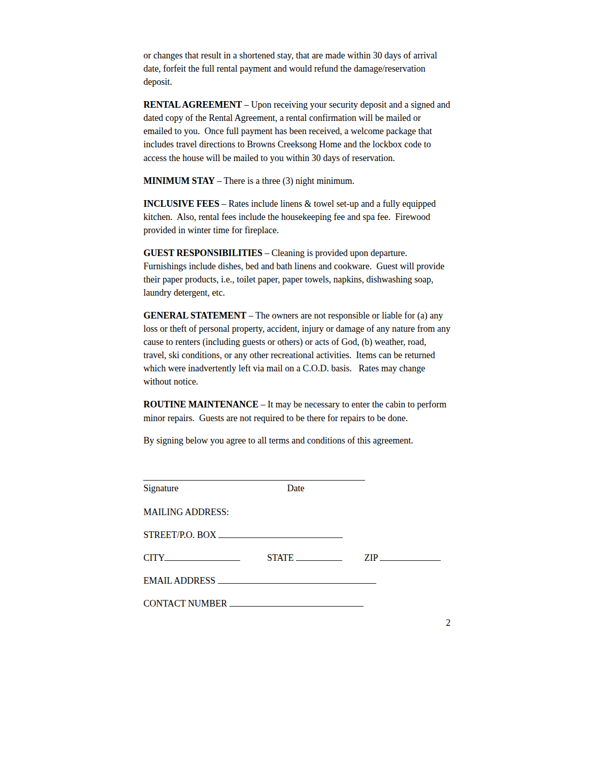or changes that result in a shortened stay, that are made within 30 days of arrival date, forfeit the full rental payment and would refund the damage/reservation deposit.
RENTAL AGREEMENT – Upon receiving your security deposit and a signed and dated copy of the Rental Agreement, a rental confirmation will be mailed or emailed to you. Once full payment has been received, a welcome package that includes travel directions to Browns Creeksong Home and the lockbox code to access the house will be mailed to you within 30 days of reservation.
MINIMUM STAY – There is a three (3) night minimum.
INCLUSIVE FEES – Rates include linens & towel set-up and a fully equipped kitchen. Also, rental fees include the housekeeping fee and spa fee. Firewood provided in winter time for fireplace.
GUEST RESPONSIBILITIES – Cleaning is provided upon departure. Furnishings include dishes, bed and bath linens and cookware. Guest will provide their paper products, i.e., toilet paper, paper towels, napkins, dishwashing soap, laundry detergent, etc.
GENERAL STATEMENT – The owners are not responsible or liable for (a) any loss or theft of personal property, accident, injury or damage of any nature from any cause to renters (including guests or others) or acts of God, (b) weather, road, travel, ski conditions, or any other recreational activities. Items can be returned which were inadvertently left via mail on a C.O.D. basis. Rates may change without notice.
ROUTINE MAINTENANCE – It may be necessary to enter the cabin to perform minor repairs. Guests are not required to be there for repairs to be done.
By signing below you agree to all terms and conditions of this agreement.
Signature Date
MAILING ADDRESS:
STREET/P.O. BOX
CITY STATE ZIP
EMAIL ADDRESS
CONTACT NUMBER
2